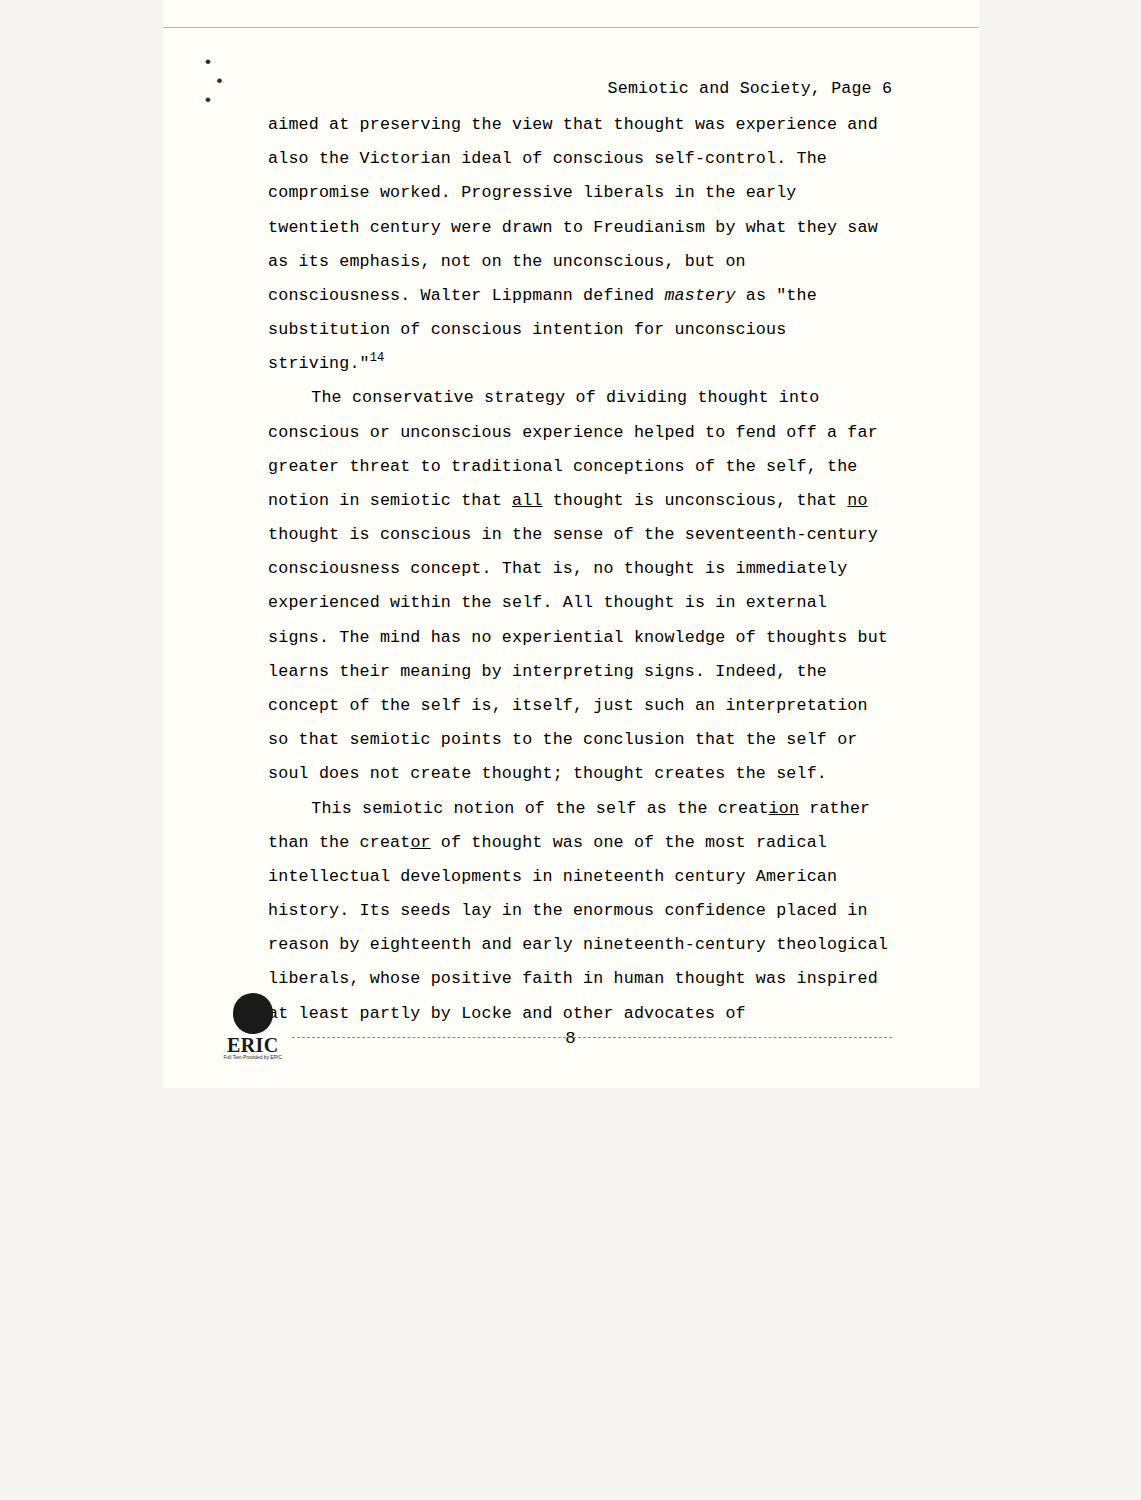• • •
Semiotic and Society, Page 6
aimed at preserving the view that thought was experience and also the Victorian ideal of conscious self-control. The compromise worked. Progressive liberals in the early twentieth century were drawn to Freudianism by what they saw as its emphasis, not on the unconscious, but on consciousness. Walter Lippmann defined mastery as "the substitution of conscious intention for unconscious striving."14
The conservative strategy of dividing thought into conscious or unconscious experience helped to fend off a far greater threat to traditional conceptions of the self, the notion in semiotic that all thought is unconscious, that no thought is conscious in the sense of the seventeenth-century consciousness concept. That is, no thought is immediately experienced within the self. All thought is in external signs. The mind has no experiential knowledge of thoughts but learns their meaning by interpreting signs. Indeed, the concept of the self is, itself, just such an interpretation so that semiotic points to the conclusion that the self or soul does not create thought; thought creates the self.
This semiotic notion of the self as the creation rather than the creator of thought was one of the most radical intellectual developments in nineteenth century American history. Its seeds lay in the enormous confidence placed in reason by eighteenth and early nineteenth-century theological liberals, whose positive faith in human thought was inspired at least partly by Locke and other advocates of
8
ERIC
Full Text Provided by ERIC